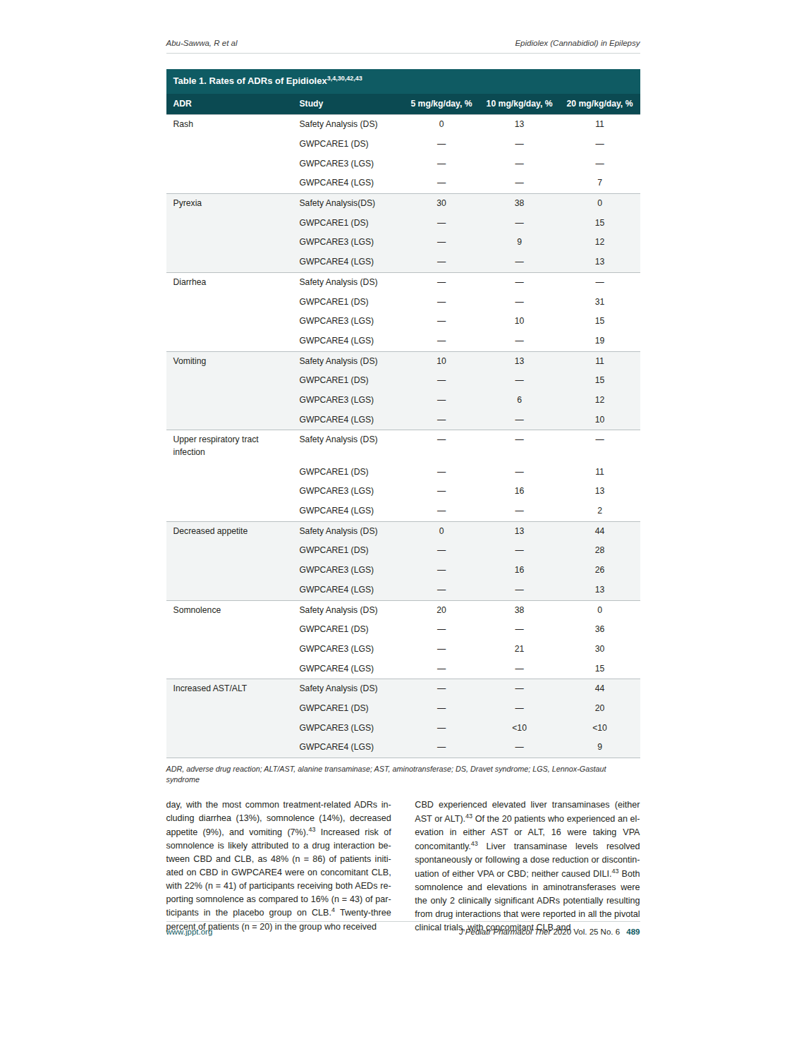Abu-Sawwa, R et al
Epidiolex (Cannabidiol) in Epilepsy
Table 1. Rates of ADRs of Epidiolex 3,4,30,42,43
| ADR | Study | 5 mg/kg/day, % | 10 mg/kg/day, % | 20 mg/kg/day, % |
| --- | --- | --- | --- | --- |
| Rash | Safety Analysis (DS) | 0 | 13 | 11 |
| | GWPCARE1 (DS) | — | — | — |
| | GWPCARE3 (LGS) | — | — | — |
| | GWPCARE4 (LGS) | — | — | 7 |
| Pyrexia | Safety Analysis(DS) | 30 | 38 | 0 |
| | GWPCARE1 (DS) | — | — | 15 |
| | GWPCARE3 (LGS) | — | 9 | 12 |
| | GWPCARE4 (LGS) | — | — | 13 |
| Diarrhea | Safety Analysis (DS) | — | — | — |
| | GWPCARE1 (DS) | — | — | 31 |
| | GWPCARE3 (LGS) | — | 10 | 15 |
| | GWPCARE4 (LGS) | — | — | 19 |
| Vomiting | Safety Analysis (DS) | 10 | 13 | 11 |
| | GWPCARE1 (DS) | — | — | 15 |
| | GWPCARE3 (LGS) | — | 6 | 12 |
| | GWPCARE4 (LGS) | — | — | 10 |
| Upper respiratory tract infection | Safety Analysis (DS) | — | — | — |
| | GWPCARE1 (DS) | — | — | 11 |
| | GWPCARE3 (LGS) | — | 16 | 13 |
| | GWPCARE4 (LGS) | — | — | 2 |
| Decreased appetite | Safety Analysis (DS) | 0 | 13 | 44 |
| | GWPCARE1 (DS) | — | — | 28 |
| | GWPCARE3 (LGS) | — | 16 | 26 |
| | GWPCARE4 (LGS) | — | — | 13 |
| Somnolence | Safety Analysis (DS) | 20 | 38 | 0 |
| | GWPCARE1 (DS) | — | — | 36 |
| | GWPCARE3 (LGS) | — | 21 | 30 |
| | GWPCARE4 (LGS) | — | — | 15 |
| Increased AST/ALT | Safety Analysis (DS) | — | — | 44 |
| | GWPCARE1 (DS) | — | — | 20 |
| | GWPCARE3 (LGS) | — | <10 | <10 |
| | GWPCARE4 (LGS) | — | — | 9 |
ADR, adverse drug reaction; ALT/AST, alanine transaminase; AST, aminotransferase; DS, Dravet syndrome; LGS, Lennox-Gastaut syndrome
day, with the most common treatment-related ADRs including diarrhea (13%), somnolence (14%), decreased appetite (9%), and vomiting (7%).43 Increased risk of somnolence is likely attributed to a drug interaction between CBD and CLB, as 48% (n = 86) of patients initiated on CBD in GWPCARE4 were on concomitant CLB, with 22% (n = 41) of participants receiving both AEDs reporting somnolence as compared to 16% (n = 43) of participants in the placebo group on CLB.4 Twenty-three percent of patients (n = 20) in the group who received
CBD experienced elevated liver transaminases (either AST or ALT).43 Of the 20 patients who experienced an elevation in either AST or ALT, 16 were taking VPA concomitantly.43 Liver transaminase levels resolved spontaneously or following a dose reduction or discontinuation of either VPA or CBD; neither caused DILI.43 Both somnolence and elevations in aminotransferases were the only 2 clinically significant ADRs potentially resulting from drug interactions that were reported in all the pivotal clinical trials, with concomitant CLB and
www.jppt.org
J Pediatr Pharmacol Ther 2020 Vol. 25 No. 6 489